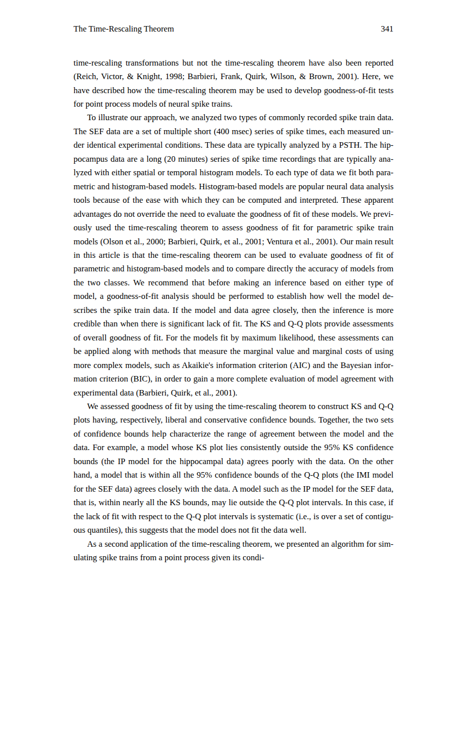The Time-Rescaling Theorem 341
time-rescaling transformations but not the time-rescaling theorem have also been reported (Reich, Victor, & Knight, 1998; Barbieri, Frank, Quirk, Wilson, & Brown, 2001). Here, we have described how the time-rescaling theorem may be used to develop goodness-of-fit tests for point process models of neural spike trains.
To illustrate our approach, we analyzed two types of commonly recorded spike train data. The SEF data are a set of multiple short (400 msec) series of spike times, each measured under identical experimental conditions. These data are typically analyzed by a PSTH. The hippocampus data are a long (20 minutes) series of spike time recordings that are typically analyzed with either spatial or temporal histogram models. To each type of data we fit both parametric and histogram-based models. Histogram-based models are popular neural data analysis tools because of the ease with which they can be computed and interpreted. These apparent advantages do not override the need to evaluate the goodness of fit of these models. We previously used the time-rescaling theorem to assess goodness of fit for parametric spike train models (Olson et al., 2000; Barbieri, Quirk, et al., 2001; Ventura et al., 2001). Our main result in this article is that the time-rescaling theorem can be used to evaluate goodness of fit of parametric and histogram-based models and to compare directly the accuracy of models from the two classes. We recommend that before making an inference based on either type of model, a goodness-of-fit analysis should be performed to establish how well the model describes the spike train data. If the model and data agree closely, then the inference is more credible than when there is significant lack of fit. The KS and Q-Q plots provide assessments of overall goodness of fit. For the models fit by maximum likelihood, these assessments can be applied along with methods that measure the marginal value and marginal costs of using more complex models, such as Akaikie's information criterion (AIC) and the Bayesian information criterion (BIC), in order to gain a more complete evaluation of model agreement with experimental data (Barbieri, Quirk, et al., 2001).
We assessed goodness of fit by using the time-rescaling theorem to construct KS and Q-Q plots having, respectively, liberal and conservative confidence bounds. Together, the two sets of confidence bounds help characterize the range of agreement between the model and the data. For example, a model whose KS plot lies consistently outside the 95% KS confidence bounds (the IP model for the hippocampal data) agrees poorly with the data. On the other hand, a model that is within all the 95% confidence bounds of the Q-Q plots (the IMI model for the SEF data) agrees closely with the data. A model such as the IP model for the SEF data, that is, within nearly all the KS bounds, may lie outside the Q-Q plot intervals. In this case, if the lack of fit with respect to the Q-Q plot intervals is systematic (i.e., is over a set of contiguous quantiles), this suggests that the model does not fit the data well.
As a second application of the time-rescaling theorem, we presented an algorithm for simulating spike trains from a point process given its condi-